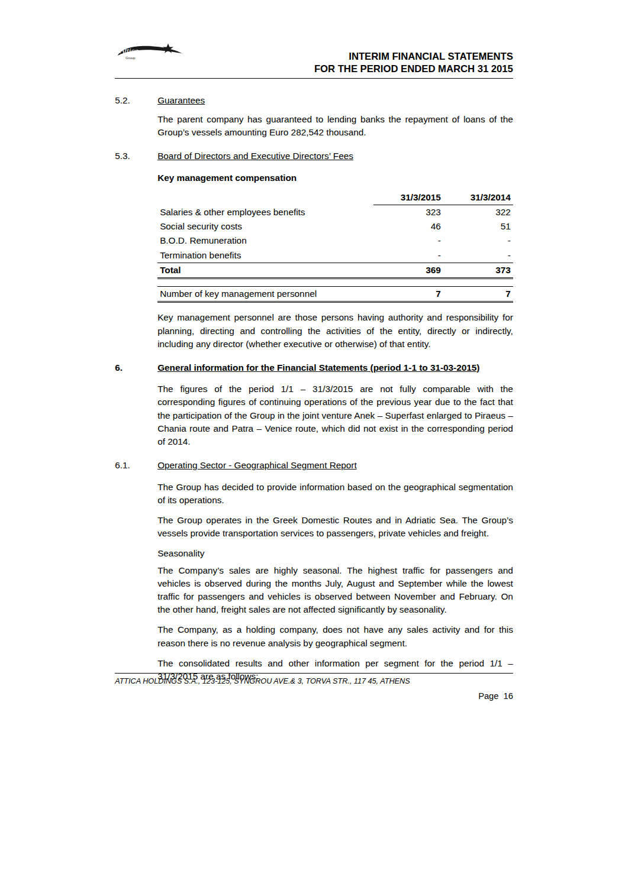Attica Group
INTERIM FINANCIAL STATEMENTS
FOR THE PERIOD ENDED MARCH 31 2015
5.2.
Guarantees
The parent company has guaranteed to lending banks the repayment of loans of the Group’s vessels amounting Euro 282,542 thousand.
5.3.
Board of Directors and Executive Directors’ Fees
Key management compensation
| | 31/3/2015 | 31/3/2014 |
| Salaries & other employees benefits | 323 | 322 |
| Social security costs | 46 | 51 |
| B.O.D. Remuneration | - | - |
| Termination benefits | - | - |
| Total | 369 | 373 |
| Number of key management personnel | 7 | 7 |
Key management personnel are those persons having authority and responsibility for planning, directing and controlling the activities of the entity, directly or indirectly, including any director (whether executive or otherwise) of that entity.
6.
General information for the Financial Statements (period 1-1 to 31-03-2015)
The figures of the period 1/1 – 31/3/2015 are not fully comparable with the corresponding figures of continuing operations of the previous year due to the fact that the participation of the Group in the joint venture Anek – Superfast enlarged to Piraeus – Chania route and Patra – Venice route, which did not exist in the corresponding period of 2014.
6.1.
Operating Sector - Geographical Segment Report
The Group has decided to provide information based on the geographical segmentation of its operations.
The Group operates in the Greek Domestic Routes and in Adriatic Sea. The Group’s vessels provide transportation services to passengers, private vehicles and freight.
Seasonality
The Company’s sales are highly seasonal. The highest traffic for passengers and vehicles is observed during the months July, August and September while the lowest traffic for passengers and vehicles is observed between November and February. On the other hand, freight sales are not affected significantly by seasonality.
The Company, as a holding company, does not have any sales activity and for this reason there is no revenue analysis by geographical segment.
The consolidated results and other information per segment for the period 1/1 – 31/3/2015 are as follows:
ATTICA HOLDINGS S.A., 123-125, SYNGROU AVE.& 3, TORVA STR., 117 45, ATHENS
Page 16